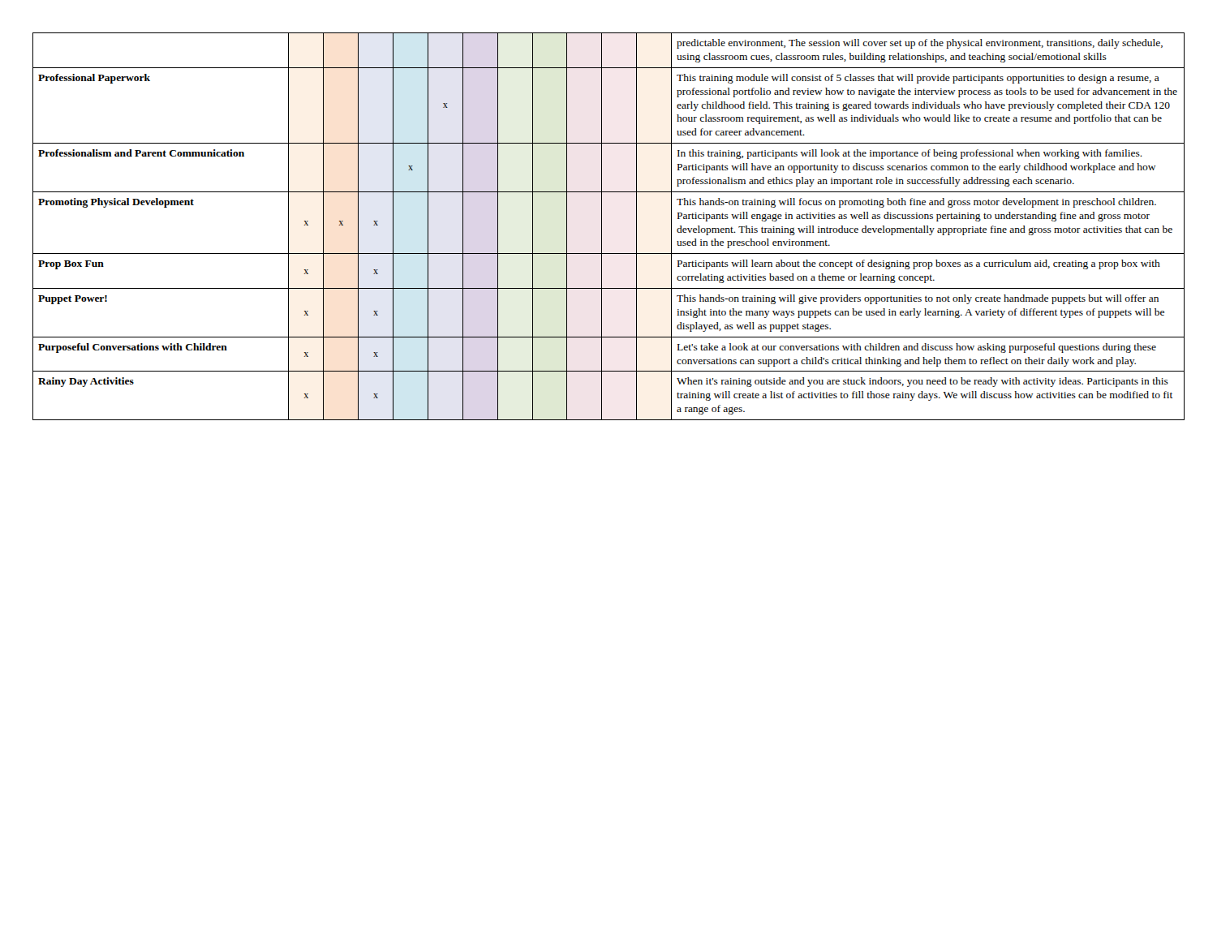| | | | | | | | | | | | | predictable environment, The session will cover set up of the physical environment, transitions, daily schedule, using classroom cues, classroom rules, building relationships, and teaching social/emotional skills |
| Professional Paperwork | | | | | x | | | | | | | This training module will consist of 5 classes that will provide participants opportunities to design a resume, a professional portfolio and review how to navigate the interview process as tools to be used for advancement in the early childhood field. This training is geared towards individuals who have previously completed their CDA 120 hour classroom requirement, as well as individuals who would like to create a resume and portfolio that can be used for career advancement. |
| Professionalism and Parent Communication | | | | x | | | | | | | | In this training, participants will look at the importance of being professional when working with families. Participants will have an opportunity to discuss scenarios common to the early childhood workplace and how professionalism and ethics play an important role in successfully addressing each scenario. |
| Promoting Physical Development | x | x | x | | | | | | | | | This hands-on training will focus on promoting both fine and gross motor development in preschool children. Participants will engage in activities as well as discussions pertaining to understanding fine and gross motor development. This training will introduce developmentally appropriate fine and gross motor activities that can be used in the preschool environment. |
| Prop Box Fun | x | | x | | | | | | | | | Participants will learn about the concept of designing prop boxes as a curriculum aid, creating a prop box with correlating activities based on a theme or learning concept. |
| Puppet Power! | x | | x | | | | | | | | | This hands-on training will give providers opportunities to not only create handmade puppets but will offer an insight into the many ways puppets can be used in early learning. A variety of different types of puppets will be displayed, as well as puppet stages. |
| Purposeful Conversations with Children | x | | x | | | | | | | | | Let's take a look at our conversations with children and discuss how asking purposeful questions during these conversations can support a child's critical thinking and help them to reflect on their daily work and play. |
| Rainy Day Activities | x | | x | | | | | | | | | When it's raining outside and you are stuck indoors, you need to be ready with activity ideas. Participants in this training will create a list of activities to fill those rainy days. We will discuss how activities can be modified to fit a range of ages. |